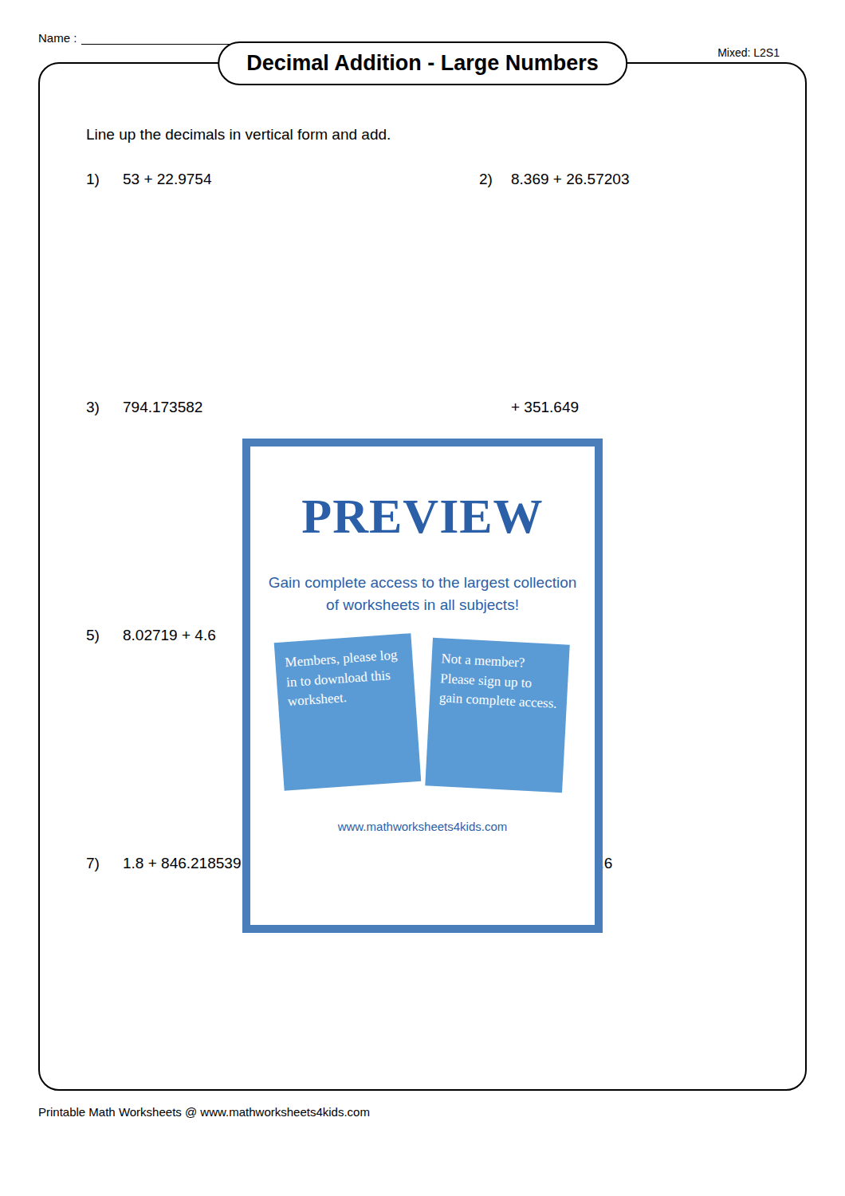Name :
Mixed: L2S1
Decimal Addition - Large Numbers
Line up the decimals in vertical form and add.
1) 53 + 22.9754
2) 8.369 + 26.57203
3) 794.173582
+ 351.649
5) 8.02719 + 4.6
+ 57.2
7) 1.8 + 846.218539
8) 34.92871 + 5.6
PREVIEW
Gain complete access to the largest collection of worksheets in all subjects!
Members, please log in to download this worksheet.
Not a member? Please sign up to gain complete access.
www.mathworksheets4kids.com
Printable Math Worksheets @ www.mathworksheets4kids.com